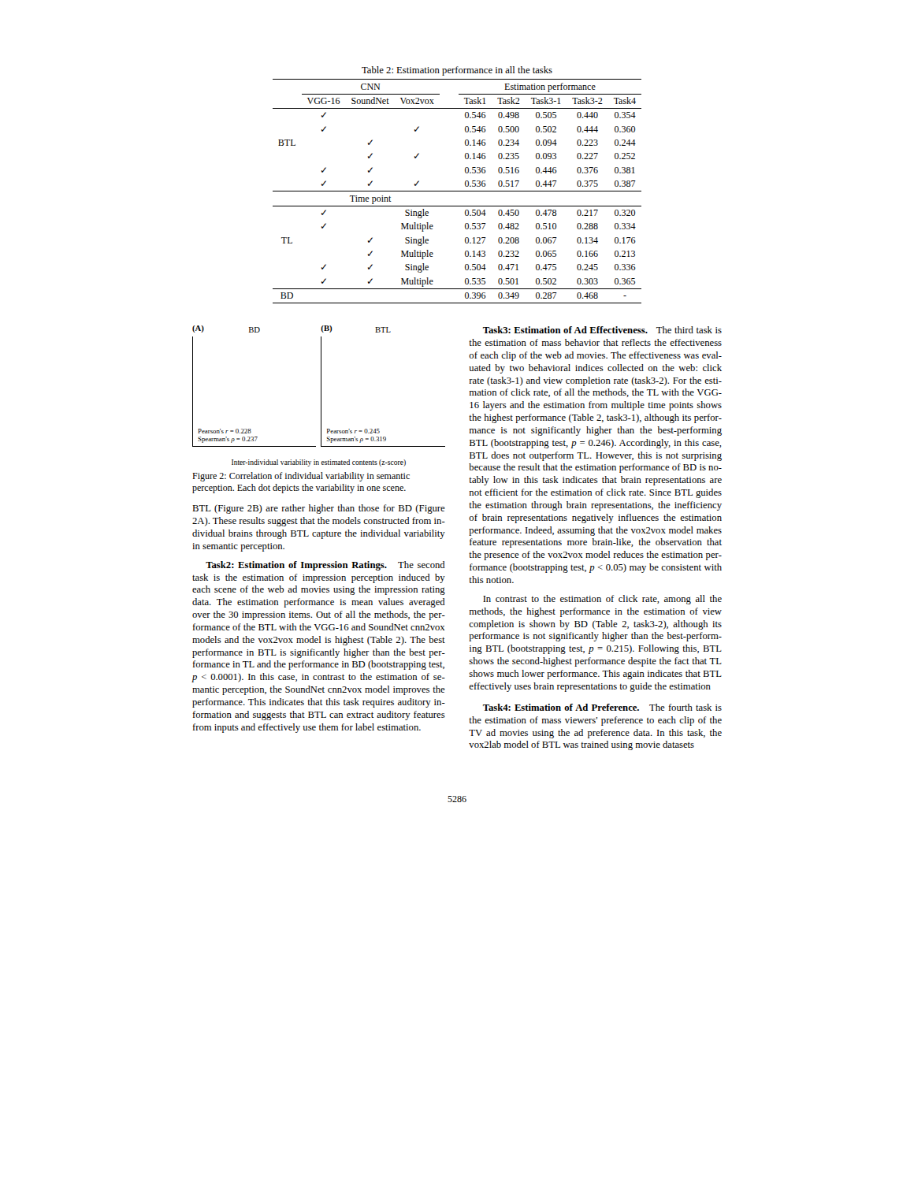Table 2: Estimation performance in all the tasks
| | CNN | | Estimation performance |
| | VGG-16 | SoundNet | Vox2vox | | Task1 | Task2 | Task3-1 | Task3-2 | Task4 |
| | ✓ | | | | 0.546 | 0.498 | 0.505 | 0.440 | 0.354 |
| | ✓ | | ✓ | | 0.546 | 0.500 | 0.502 | 0.444 | 0.360 |
| BTL | | ✓ | | | 0.146 | 0.234 | 0.094 | 0.223 | 0.244 |
| | | ✓ | ✓ | | 0.146 | 0.235 | 0.093 | 0.227 | 0.252 |
| | ✓ | ✓ | | | 0.536 | 0.516 | 0.446 | 0.376 | 0.381 |
| | ✓ | ✓ | ✓ | | 0.536 | 0.517 | 0.447 | 0.375 | 0.387 |
| | Time point | | | | | | |
| | ✓ | | Single | | 0.504 | 0.450 | 0.478 | 0.217 | 0.320 |
| | ✓ | | Multiple | | 0.537 | 0.482 | 0.510 | 0.288 | 0.334 |
| TL | | ✓ | Single | | 0.127 | 0.208 | 0.067 | 0.134 | 0.176 |
| | | ✓ | Multiple | | 0.143 | 0.232 | 0.065 | 0.166 | 0.213 |
| | ✓ | ✓ | Single | | 0.504 | 0.471 | 0.475 | 0.245 | 0.336 |
| | ✓ | ✓ | Multiple | | 0.535 | 0.501 | 0.502 | 0.303 | 0.365 |
| BD | | | | | 0.396 | 0.349 | 0.287 | 0.468 | - |
(A)
BD
Inter-individual variability
in scene descriptions (z-score) 2 1 0 −1 −2 −3 −4 0 2
Pearson's r = 0.228
Spearman's ρ = 0.237
(B)
BTL
2 1 0 −1 −2 −3 −4 0.0 2.5 5.0
Pearson's r = 0.245
Spearman's ρ = 0.319
Inter-individual variability in estimated contents (z-score)
Figure 2: Correlation of individual variability in semantic perception. Each dot depicts the variability in one scene.
BTL (Figure 2B) are rather higher than those for BD (Figure 2A). These results suggest that the models constructed from individual brains through BTL capture the individual variability in semantic perception.
Task2: Estimation of Impression Ratings. The second task is the estimation of impression perception induced by each scene of the web ad movies using the impression rating data. The estimation performance is mean values averaged over the 30 impression items. Out of all the methods, the performance of the BTL with the VGG-16 and SoundNet cnn2vox models and the vox2vox model is highest (Table 2). The best performance in BTL is significantly higher than the best performance in TL and the performance in BD (bootstrapping test, p < 0.0001). In this case, in contrast to the estimation of semantic perception, the SoundNet cnn2vox model improves the performance. This indicates that this task requires auditory information and suggests that BTL can extract auditory features from inputs and effectively use them for label estimation.
Task3: Estimation of Ad Effectiveness. The third task is the estimation of mass behavior that reflects the effectiveness of each clip of the web ad movies. The effectiveness was evaluated by two behavioral indices collected on the web: click rate (task3-1) and view completion rate (task3-2). For the estimation of click rate, of all the methods, the TL with the VGG-16 layers and the estimation from multiple time points shows the highest performance (Table 2, task3-1), although its performance is not significantly higher than the best-performing BTL (bootstrapping test, p = 0.246). Accordingly, in this case, BTL does not outperform TL. However, this is not surprising because the result that the estimation performance of BD is notably low in this task indicates that brain representations are not efficient for the estimation of click rate. Since BTL guides the estimation through brain representations, the inefficiency of brain representations negatively influences the estimation performance. Indeed, assuming that the vox2vox model makes feature representations more brain-like, the observation that the presence of the vox2vox model reduces the estimation performance (bootstrapping test, p < 0.05) may be consistent with this notion.
In contrast to the estimation of click rate, among all the methods, the highest performance in the estimation of view completion is shown by BD (Table 2, task3-2), although its performance is not significantly higher than the best-performing BTL (bootstrapping test, p = 0.215). Following this, BTL shows the second-highest performance despite the fact that TL shows much lower performance. This again indicates that BTL effectively uses brain representations to guide the estimation
Task4: Estimation of Ad Preference. The fourth task is the estimation of mass viewers' preference to each clip of the TV ad movies using the ad preference data. In this task, the vox2lab model of BTL was trained using movie datasets
5286